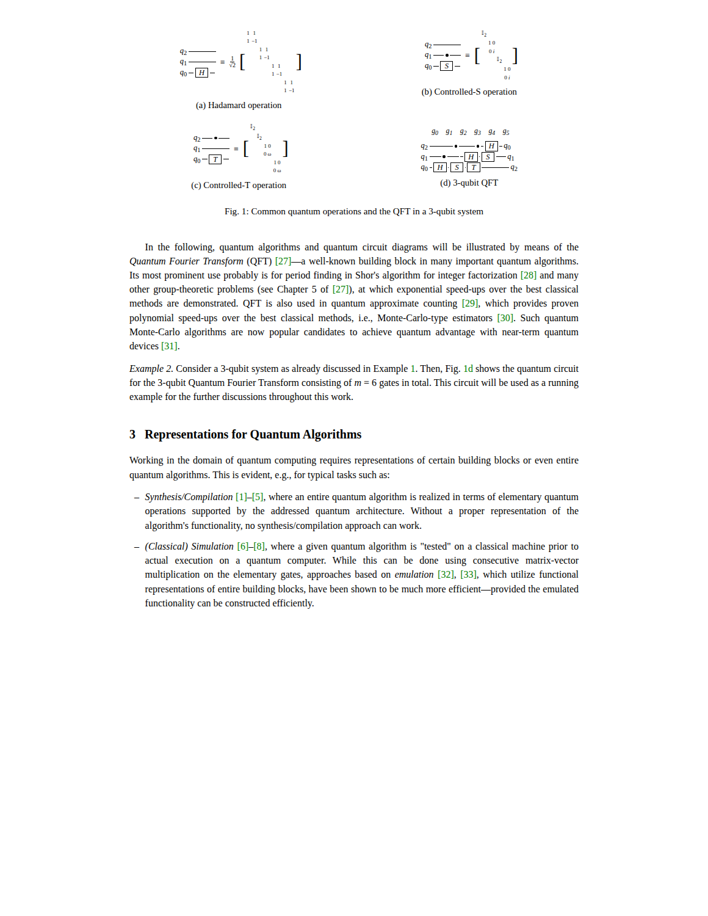q2
q1
q0 H
≡ 1√2 [ 11 1−1 11 1−1 11 1−1 11 1−1 ]
(a) Hadamard operation
q2
q1
q0 S
≡ [ 𝕀2 1 0 0 i 𝕀2 1 0 0 i ]
(b) Controlled-S operation
q2
q1
q0 T
≡ [ 𝕀2 𝕀2 1 0 0 ω 1 0 0 ω ]
(c) Controlled-T operation
g0 g1 g2 g3 g4 g5
q2 H q0
q1 H S q1
q0 H S T q2
(d) 3-qubit QFT
Fig. 1: Common quantum operations and the QFT in a 3-qubit system
In the following, quantum algorithms and quantum circuit diagrams will be illustrated by means of the Quantum Fourier Transform (QFT) [27]—a well-known building block in many important quantum algorithms. Its most prominent use probably is for period finding in Shor's algorithm for integer factorization [28] and many other group-theoretic problems (see Chapter 5 of [27]), at which exponential speed-ups over the best classical methods are demonstrated. QFT is also used in quantum approximate counting [29], which provides proven polynomial speed-ups over the best classical methods, i.e., Monte-Carlo-type estimators [30]. Such quantum Monte-Carlo algorithms are now popular candidates to achieve quantum advantage with near-term quantum devices [31].
Example 2. Consider a 3-qubit system as already discussed in Example 1. Then, Fig. 1d shows the quantum circuit for the 3-qubit Quantum Fourier Transform consisting of m = 6 gates in total. This circuit will be used as a running example for the further discussions throughout this work.
3 Representations for Quantum Algorithms
Working in the domain of quantum computing requires representations of certain building blocks or even entire quantum algorithms. This is evident, e.g., for typical tasks such as:
Synthesis/Compilation [1]–[5], where an entire quantum algorithm is realized in terms of elementary quantum operations supported by the addressed quantum architecture. Without a proper representation of the algorithm's functionality, no synthesis/compilation approach can work.
(Classical) Simulation [6]–[8], where a given quantum algorithm is "tested" on a classical machine prior to actual execution on a quantum computer. While this can be done using consecutive matrix-vector multiplication on the elementary gates, approaches based on emulation [32], [33], which utilize functional representations of entire building blocks, have been shown to be much more efficient—provided the emulated functionality can be constructed efficiently.